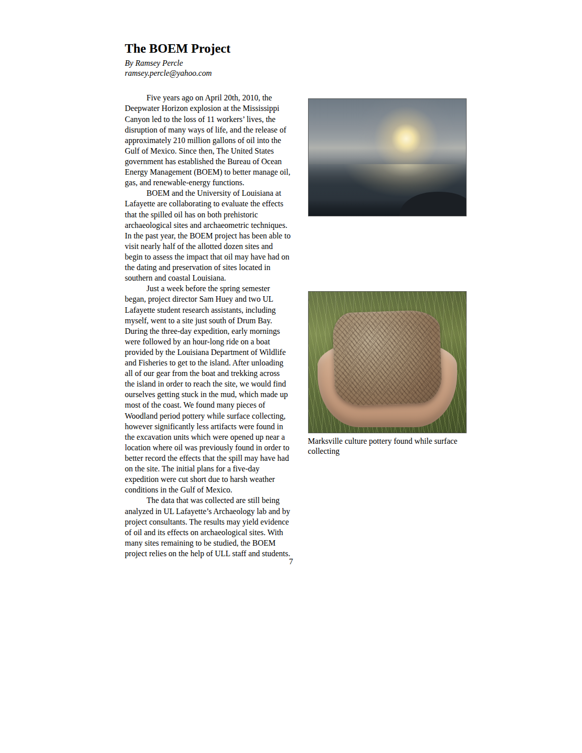The BOEM Project
By Ramsey Percle
ramsey.percle@yahoo.com
Five years ago on April 20th, 2010, the Deepwater Horizon explosion at the Mississippi Canyon led to the loss of 11 workers’ lives, the disruption of many ways of life, and the release of approximately 210 million gallons of oil into the Gulf of Mexico. Since then, The United States government has established the Bureau of Ocean Energy Management (BOEM) to better manage oil, gas, and renewable-energy functions.
BOEM and the University of Louisiana at Lafayette are collaborating to evaluate the effects that the spilled oil has on both prehistoric archaeological sites and archaeometric techniques. In the past year, the BOEM project has been able to visit nearly half of the allotted dozen sites and begin to assess the impact that oil may have had on the dating and preservation of sites located in southern and coastal Louisiana.
Just a week before the spring semester began, project director Sam Huey and two UL Lafayette student research assistants, including myself, went to a site just south of Drum Bay. During the three-day expedition, early mornings were followed by an hour-long ride on a boat provided by the Louisiana Department of Wildlife and Fisheries to get to the island. After unloading all of our gear from the boat and trekking across the island in order to reach the site, we would find ourselves getting stuck in the mud, which made up most of the coast. We found many pieces of Woodland period pottery while surface collecting, however significantly less artifacts were found in the excavation units which were opened up near a location where oil was previously found in order to better record the effects that the spill may have had on the site. The initial plans for a five-day expedition were cut short due to harsh weather conditions in the Gulf of Mexico.
The data that was collected are still being analyzed in UL Lafayette’s Archaeology lab and by project consultants. The results may yield evidence of oil and its effects on archaeological sites. With many sites remaining to be studied, the BOEM project relies on the help of ULL staff and students.
Marksville culture pottery found while surface collecting
7